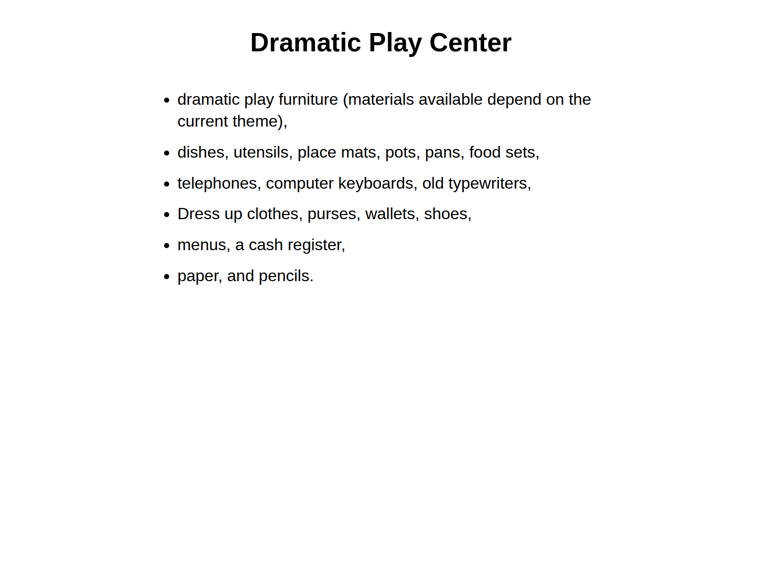Dramatic Play Center
dramatic play furniture (materials available depend on the current theme),
dishes, utensils, place mats, pots, pans, food sets,
telephones, computer keyboards, old typewriters,
Dress up clothes, purses, wallets, shoes,
menus, a cash register,
paper, and pencils.